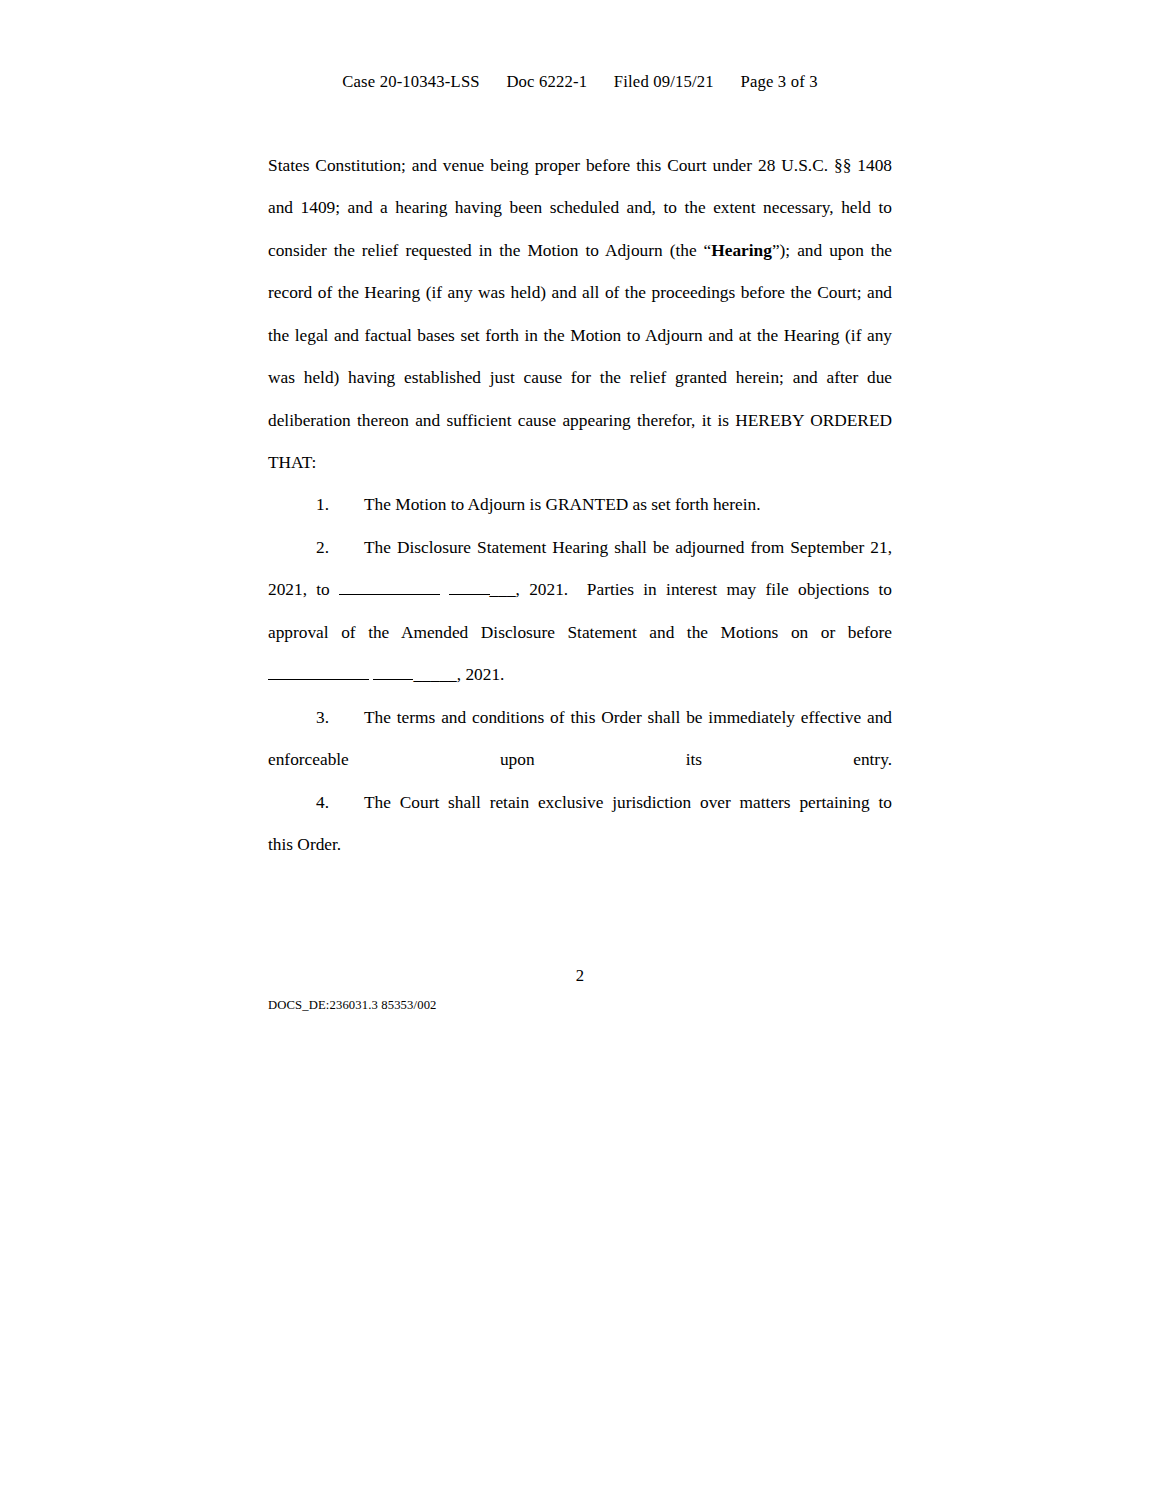Case 20-10343-LSS Doc 6222-1 Filed 09/15/21 Page 3 of 3
States Constitution; and venue being proper before this Court under 28 U.S.C. §§ 1408 and 1409; and a hearing having been scheduled and, to the extent necessary, held to consider the relief requested in the Motion to Adjourn (the “Hearing”); and upon the record of the Hearing (if any was held) and all of the proceedings before the Court; and the legal and factual bases set forth in the Motion to Adjourn and at the Hearing (if any was held) having established just cause for the relief granted herein; and after due deliberation thereon and sufficient cause appearing therefor, it is HEREBY ORDERED THAT:
1. The Motion to Adjourn is GRANTED as set forth herein.
2. The Disclosure Statement Hearing shall be adjourned from September 21, 2021, to ___, 2021. Parties in interest may file objections to approval of the Amended Disclosure Statement and the Motions on or before _____, 2021.
3. The terms and conditions of this Order shall be immediately effective and enforceable upon its entry.
4. The Court shall retain exclusive jurisdiction over matters pertaining to this Order.
2
DOCS_DE:236031.3 85353/002